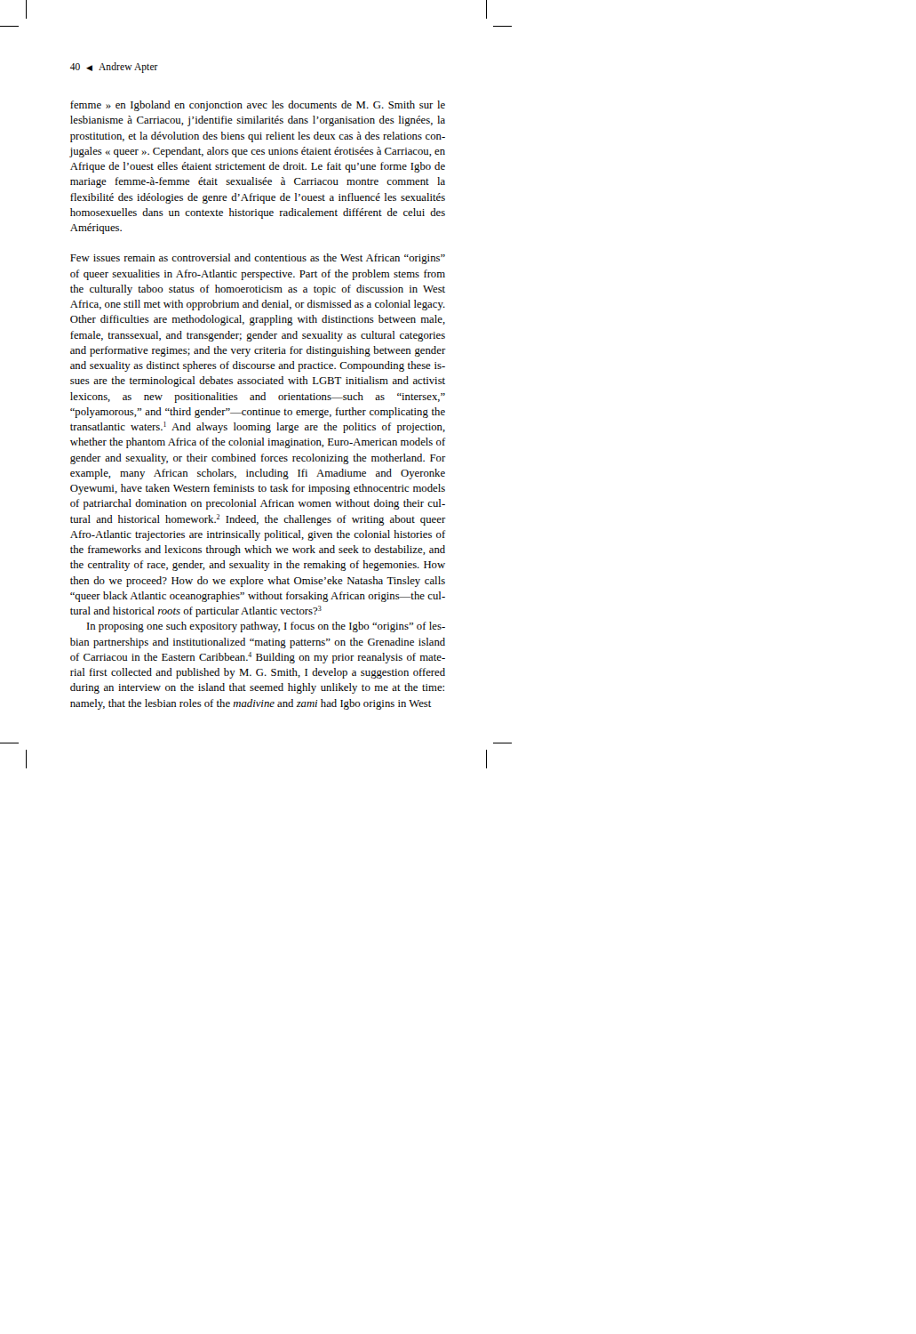40 ◀ Andrew Apter
femme » en Igboland en conjonction avec les documents de M. G. Smith sur le lesbianisme à Carriacou, j’identifie similarités dans l’organisation des lignées, la prostitution, et la dévolution des biens qui relient les deux cas à des relations conjugales « queer ». Cependant, alors que ces unions étaient érotisées à Carriacou, en Afrique de l’ouest elles étaient strictement de droit. Le fait qu’une forme Igbo de mariage femme-à-femme était sexualisée à Carriacou montre comment la flexibilité des idéologies de genre d’Afrique de l’ouest a influencé les sexualités homosexuelles dans un contexte historique radicalement différent de celui des Amériques.
Few issues remain as controversial and contentious as the West African “origins” of queer sexualities in Afro-Atlantic perspective. Part of the problem stems from the culturally taboo status of homoeroticism as a topic of discussion in West Africa, one still met with opprobrium and denial, or dismissed as a colonial legacy. Other difficulties are methodological, grappling with distinctions between male, female, transsexual, and transgender; gender and sexuality as cultural categories and performative regimes; and the very criteria for distinguishing between gender and sexuality as distinct spheres of discourse and practice. Compounding these issues are the terminological debates associated with LGBT initialism and activist lexicons, as new positionalities and orientations—such as “intersex,” “polyamorous,” and “third gender”—continue to emerge, further complicating the transatlantic waters.1 And always looming large are the politics of projection, whether the phantom Africa of the colonial imagination, Euro-American models of gender and sexuality, or their combined forces recolonizing the motherland. For example, many African scholars, including Ifi Amadiume and Oyeronke Oyewumi, have taken Western feminists to task for imposing ethnocentric models of patriarchal domination on precolonial African women without doing their cultural and historical homework.2 Indeed, the challenges of writing about queer Afro-Atlantic trajectories are intrinsically political, given the colonial histories of the frameworks and lexicons through which we work and seek to destabilize, and the centrality of race, gender, and sexuality in the remaking of hegemonies. How then do we proceed? How do we explore what Omise’eke Natasha Tinsley calls “queer black Atlantic oceanographies” without forsaking African origins—the cultural and historical roots of particular Atlantic vectors?3
In proposing one such expository pathway, I focus on the Igbo “origins” of lesbian partnerships and institutionalized “mating patterns” on the Grenadine island of Carriacou in the Eastern Caribbean.4 Building on my prior reanalysis of material first collected and published by M. G. Smith, I develop a suggestion offered during an interview on the island that seemed highly unlikely to me at the time: namely, that the lesbian roles of the madivine and zami had Igbo origins in West